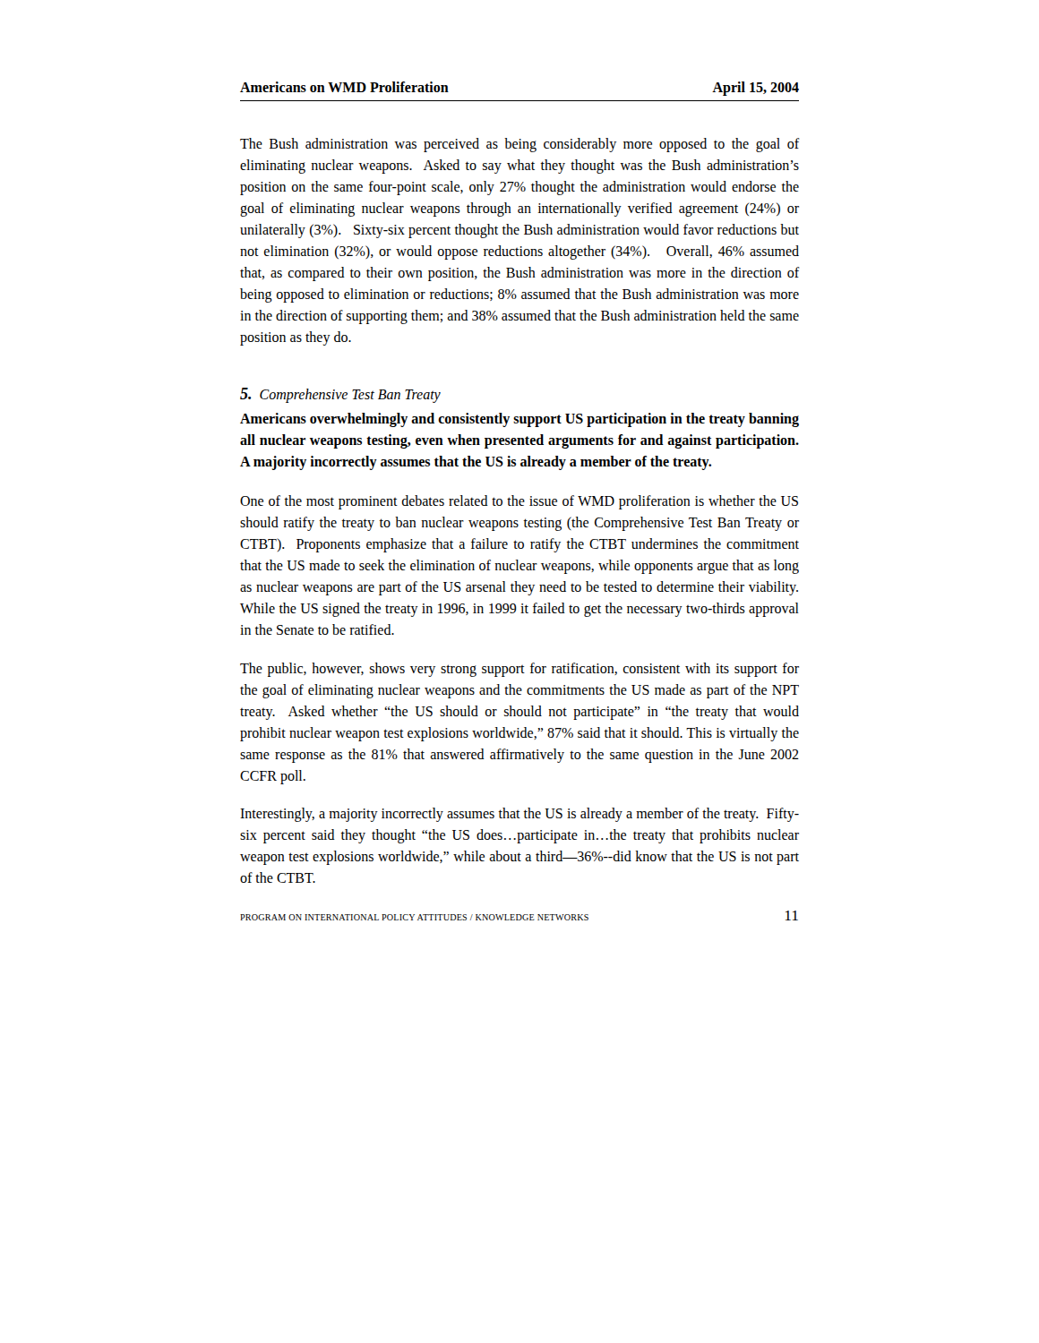Americans on WMD Proliferation April 15, 2004
The Bush administration was perceived as being considerably more opposed to the goal of eliminating nuclear weapons. Asked to say what they thought was the Bush administration’s position on the same four-point scale, only 27% thought the administration would endorse the goal of eliminating nuclear weapons through an internationally verified agreement (24%) or unilaterally (3%). Sixty-six percent thought the Bush administration would favor reductions but not elimination (32%), or would oppose reductions altogether (34%). Overall, 46% assumed that, as compared to their own position, the Bush administration was more in the direction of being opposed to elimination or reductions; 8% assumed that the Bush administration was more in the direction of supporting them; and 38% assumed that the Bush administration held the same position as they do.
5. Comprehensive Test Ban Treaty
Americans overwhelmingly and consistently support US participation in the treaty banning all nuclear weapons testing, even when presented arguments for and against participation. A majority incorrectly assumes that the US is already a member of the treaty.
One of the most prominent debates related to the issue of WMD proliferation is whether the US should ratify the treaty to ban nuclear weapons testing (the Comprehensive Test Ban Treaty or CTBT). Proponents emphasize that a failure to ratify the CTBT undermines the commitment that the US made to seek the elimination of nuclear weapons, while opponents argue that as long as nuclear weapons are part of the US arsenal they need to be tested to determine their viability. While the US signed the treaty in 1996, in 1999 it failed to get the necessary two-thirds approval in the Senate to be ratified.
The public, however, shows very strong support for ratification, consistent with its support for the goal of eliminating nuclear weapons and the commitments the US made as part of the NPT treaty. Asked whether “the US should or should not participate” in “the treaty that would prohibit nuclear weapon test explosions worldwide,” 87% said that it should. This is virtually the same response as the 81% that answered affirmatively to the same question in the June 2002 CCFR poll.
Interestingly, a majority incorrectly assumes that the US is already a member of the treaty. Fifty-six percent said they thought “the US does…participate in…the treaty that prohibits nuclear weapon test explosions worldwide,” while about a third—36%--did know that the US is not part of the CTBT.
PROGRAM ON INTERNATIONAL POLICY ATTITUDES / KNOWLEDGE NETWORKS 11